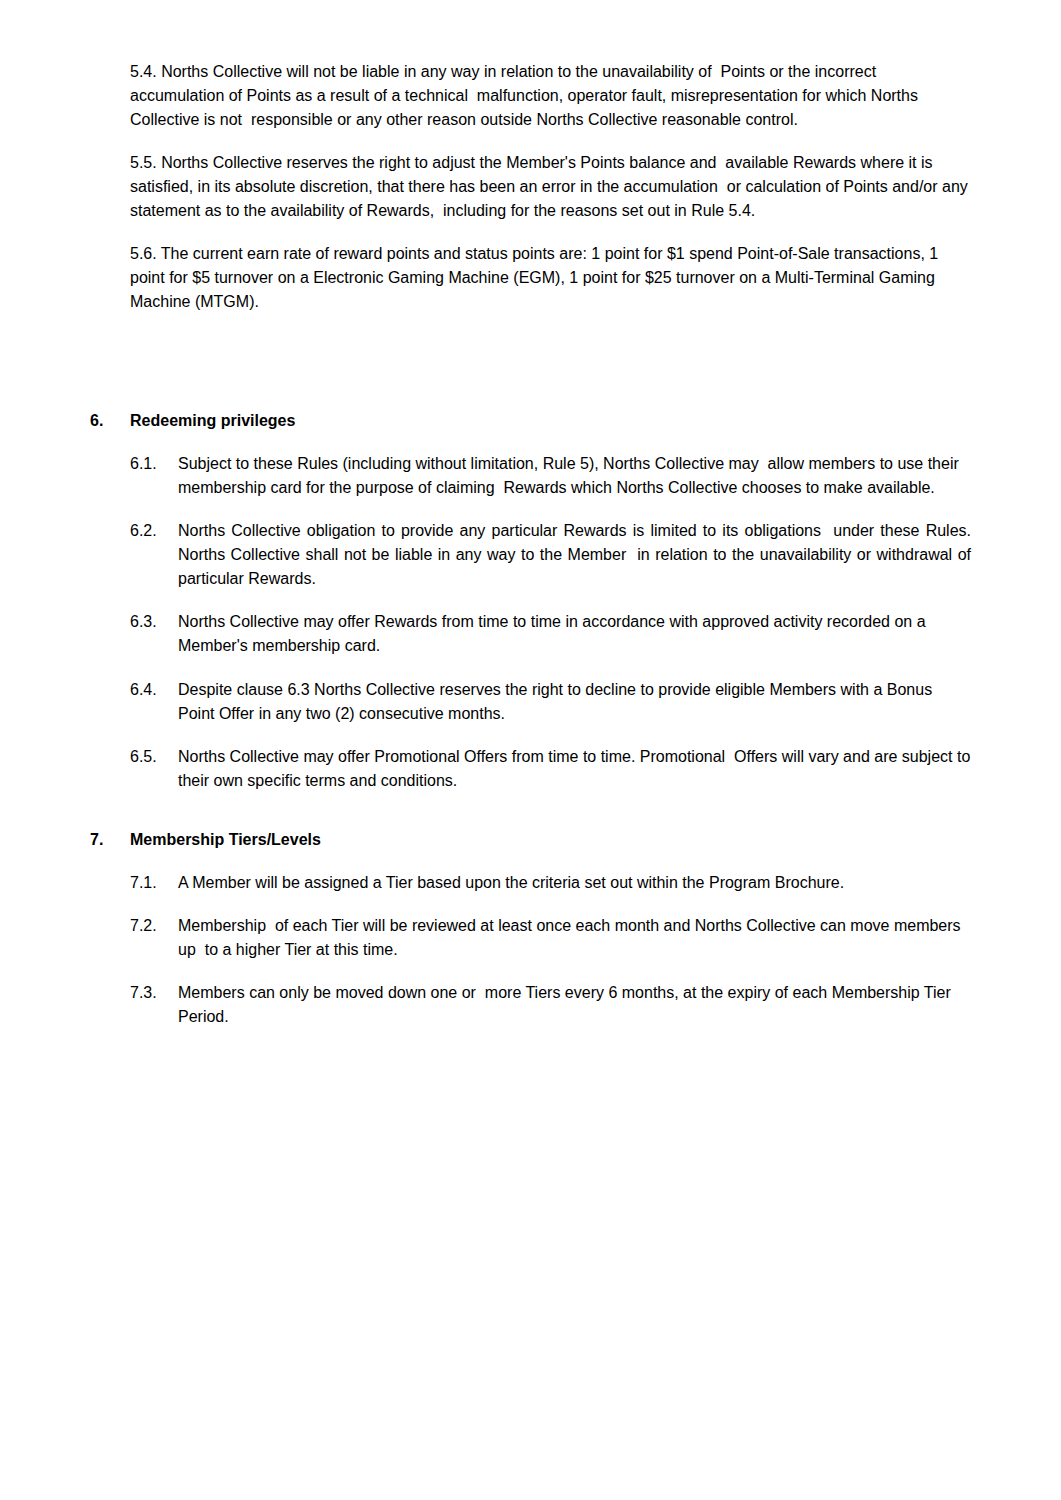5.4. Norths Collective will not be liable in any way in relation to the unavailability of Points or the incorrect accumulation of Points as a result of a technical malfunction, operator fault, misrepresentation for which Norths Collective is not responsible or any other reason outside Norths Collective reasonable control.
5.5. Norths Collective reserves the right to adjust the Member's Points balance and available Rewards where it is satisfied, in its absolute discretion, that there has been an error in the accumulation or calculation of Points and/or any statement as to the availability of Rewards, including for the reasons set out in Rule 5.4.
5.6. The current earn rate of reward points and status points are: 1 point for $1 spend Point-of-Sale transactions, 1 point for $5 turnover on a Electronic Gaming Machine (EGM), 1 point for $25 turnover on a Multi-Terminal Gaming Machine (MTGM).
6. Redeeming privileges
6.1. Subject to these Rules (including without limitation, Rule 5), Norths Collective may allow members to use their membership card for the purpose of claiming Rewards which Norths Collective chooses to make available.
6.2. Norths Collective obligation to provide any particular Rewards is limited to its obligations under these Rules. Norths Collective shall not be liable in any way to the Member in relation to the unavailability or withdrawal of particular Rewards.
6.3. Norths Collective may offer Rewards from time to time in accordance with approved activity recorded on a Member's membership card.
6.4. Despite clause 6.3 Norths Collective reserves the right to decline to provide eligible Members with a Bonus Point Offer in any two (2) consecutive months.
6.5. Norths Collective may offer Promotional Offers from time to time. Promotional Offers will vary and are subject to their own specific terms and conditions.
7. Membership Tiers/Levels
7.1. A Member will be assigned a Tier based upon the criteria set out within the Program Brochure.
7.2. Membership of each Tier will be reviewed at least once each month and Norths Collective can move members up to a higher Tier at this time.
7.3. Members can only be moved down one or more Tiers every 6 months, at the expiry of each Membership Tier Period.